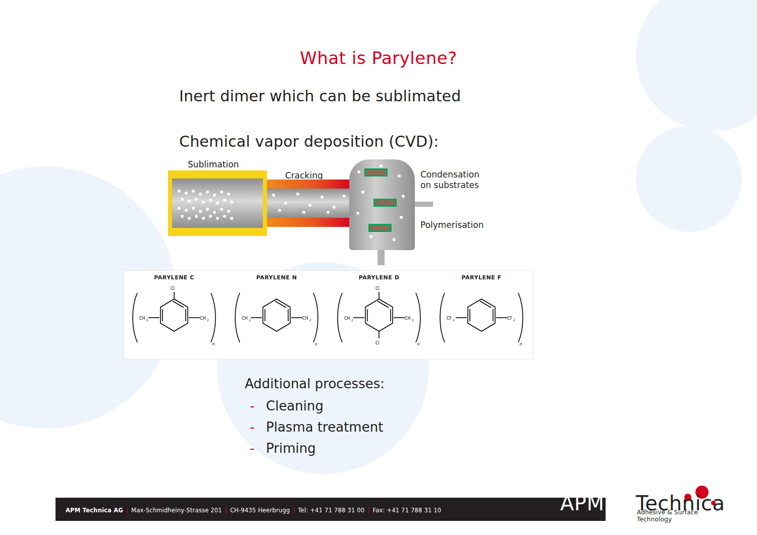What is Parylene?
Inert dimer which can be sublimated
Chemical vapor deposition (CVD):
Sublimation
Cracking
Condensation
on substrates
Polymerisation
PARYLENE C
Cl CH2 CH2 n
PARYLENE N
CH2 CH2 n
PARYLENE D
Cl Cl CH2 CH2 n
PARYLENE F
CF2 CF2 n
Additional processes:
Cleaning
Plasma treatment
Priming
APM Technica AG|Max-Schmidheiny-Strasse 201|CH-9435 Heerbrugg|Tel: +41 71 788 31 00|Fax: +41 71 788 31 10
APM
Technica
Adhesive & Surface Technology